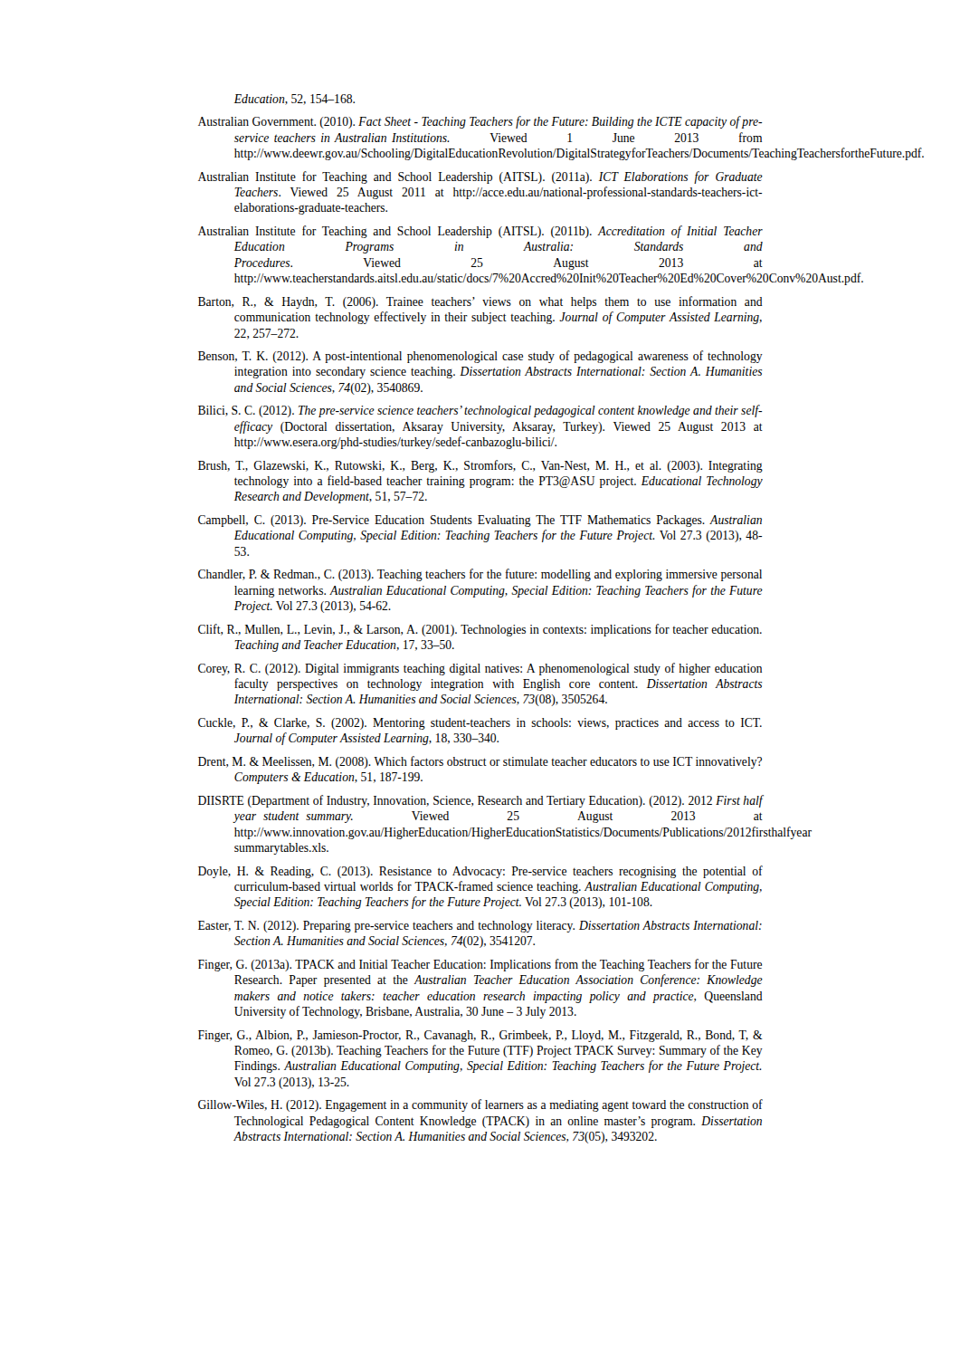Education, 52, 154–168.
Australian Government. (2010). Fact Sheet - Teaching Teachers for the Future: Building the ICTE capacity of pre-service teachers in Australian Institutions. Viewed 1 June 2013 from http://www.deewr.gov.au/Schooling/DigitalEducationRevolution/DigitalStrategyforTeachers/Documents/TeachingTeachersfortheFuture.pdf.
Australian Institute for Teaching and School Leadership (AITSL). (2011a). ICT Elaborations for Graduate Teachers. Viewed 25 August 2011 at http://acce.edu.au/national-professional-standards-teachers-ict-elaborations-graduate-teachers.
Australian Institute for Teaching and School Leadership (AITSL). (2011b). Accreditation of Initial Teacher Education Programs in Australia: Standards and Procedures. Viewed 25 August 2013 at http://www.teacherstandards.aitsl.edu.au/static/docs/7%20Accred%20Init%20Teacher%20Ed%20Cover%20Conv%20Aust.pdf.
Barton, R., & Haydn, T. (2006). Trainee teachers’ views on what helps them to use information and communication technology effectively in their subject teaching. Journal of Computer Assisted Learning, 22, 257–272.
Benson, T. K. (2012). A post-intentional phenomenological case study of pedagogical awareness of technology integration into secondary science teaching. Dissertation Abstracts International: Section A. Humanities and Social Sciences, 74(02), 3540869.
Bilici, S. C. (2012). The pre-service science teachers’ technological pedagogical content knowledge and their self-efficacy (Doctoral dissertation, Aksaray University, Aksaray, Turkey). Viewed 25 August 2013 at http://www.esera.org/phd-studies/turkey/sedef-canbazoglu-bilici/.
Brush, T., Glazewski, K., Rutowski, K., Berg, K., Stromfors, C., Van-Nest, M. H., et al. (2003). Integrating technology into a field-based teacher training program: the PT3@ASU project. Educational Technology Research and Development, 51, 57–72.
Campbell, C. (2013). Pre-Service Education Students Evaluating The TTF Mathematics Packages. Australian Educational Computing, Special Edition: Teaching Teachers for the Future Project. Vol 27.3 (2013), 48-53.
Chandler, P. & Redman., C. (2013). Teaching teachers for the future: modelling and exploring immersive personal learning networks. Australian Educational Computing, Special Edition: Teaching Teachers for the Future Project. Vol 27.3 (2013), 54-62.
Clift, R., Mullen, L., Levin, J., & Larson, A. (2001). Technologies in contexts: implications for teacher education. Teaching and Teacher Education, 17, 33–50.
Corey, R. C. (2012). Digital immigrants teaching digital natives: A phenomenological study of higher education faculty perspectives on technology integration with English core content. Dissertation Abstracts International: Section A. Humanities and Social Sciences, 73(08), 3505264.
Cuckle, P., & Clarke, S. (2002). Mentoring student-teachers in schools: views, practices and access to ICT. Journal of Computer Assisted Learning, 18, 330–340.
Drent, M. & Meelissen, M. (2008). Which factors obstruct or stimulate teacher educators to use ICT innovatively? Computers & Education, 51, 187-199.
DIISRTE (Department of Industry, Innovation, Science, Research and Tertiary Education). (2012). 2012 First half year student summary. Viewed 25 August 2013 at http://www.innovation.gov.au/HigherEducation/HigherEducationStatistics/Documents/Publications/2012firsthalfyear summarytables.xls.
Doyle, H. & Reading, C. (2013). Resistance to Advocacy: Pre-service teachers recognising the potential of curriculum-based virtual worlds for TPACK-framed science teaching. Australian Educational Computing, Special Edition: Teaching Teachers for the Future Project. Vol 27.3 (2013), 101-108.
Easter, T. N. (2012). Preparing pre-service teachers and technology literacy. Dissertation Abstracts International: Section A. Humanities and Social Sciences, 74(02), 3541207.
Finger, G. (2013a). TPACK and Initial Teacher Education: Implications from the Teaching Teachers for the Future Research. Paper presented at the Australian Teacher Education Association Conference: Knowledge makers and notice takers: teacher education research impacting policy and practice, Queensland University of Technology, Brisbane, Australia, 30 June – 3 July 2013.
Finger, G., Albion, P., Jamieson-Proctor, R., Cavanagh, R., Grimbeek, P., Lloyd, M., Fitzgerald, R., Bond, T, & Romeo, G. (2013b). Teaching Teachers for the Future (TTF) Project TPACK Survey: Summary of the Key Findings. Australian Educational Computing, Special Edition: Teaching Teachers for the Future Project. Vol 27.3 (2013), 13-25.
Gillow-Wiles, H. (2012). Engagement in a community of learners as a mediating agent toward the construction of Technological Pedagogical Content Knowledge (TPACK) in an online master’s program. Dissertation Abstracts International: Section A. Humanities and Social Sciences, 73(05), 3493202.